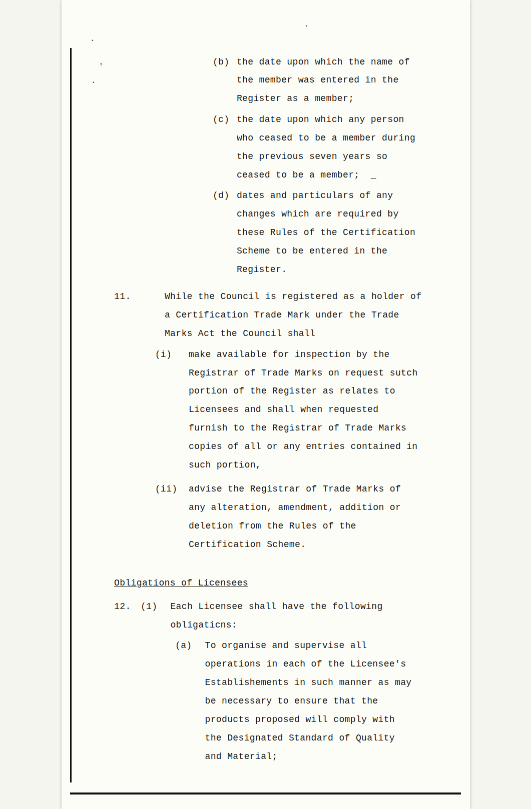. ' · .
(b) the date upon which the name of the member was entered in the Register as a member;
(c) the date upon which any person who ceased to be a member during the previous seven years so ceased to be a member; _
(d) dates and particulars of any changes which are required by these Rules of the Certification Scheme to be entered in the Register.
11. While the Council is registered as a holder of a Certification Trade Mark under the Trade Marks Act the Council shall
(i) make available for inspection by the Registrar of Trade Marks on request sutch portion of the Register as relates to Licensees and shall when requested furnish to the Registrar of Trade Marks copies of all or any entries contained in such portion,
(ii) advise the Registrar of Trade Marks of any alteration, amendment, addition or deletion from the Rules of the Certification Scheme.
Obligations of Licensees
12. (1) Each Licensee shall have the following obligaticns:
(a) To organise and supervise all operations in each of the Licensee's Establishements in such manner as may be necessary to ensure that the products proposed will comply with the Designated Standard of Quality and Material;